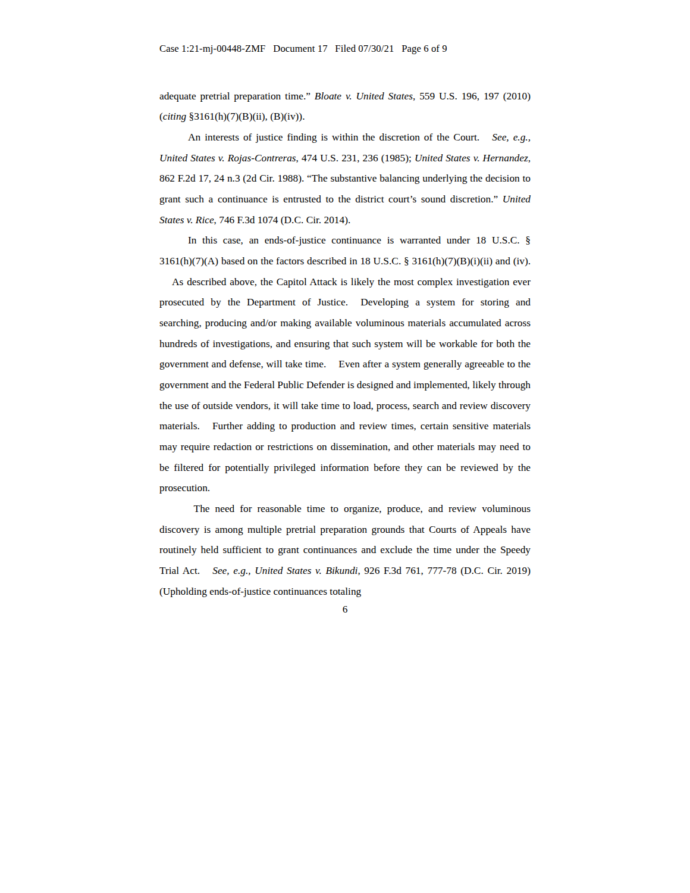Case 1:21-mj-00448-ZMF Document 17 Filed 07/30/21 Page 6 of 9
adequate pretrial preparation time.” Bloate v. United States, 559 U.S. 196, 197 (2010) (citing §3161(h)(7)(B)(ii), (B)(iv)).
An interests of justice finding is within the discretion of the Court. See, e.g., United States v. Rojas-Contreras, 474 U.S. 231, 236 (1985); United States v. Hernandez, 862 F.2d 17, 24 n.3 (2d Cir. 1988). “The substantive balancing underlying the decision to grant such a continuance is entrusted to the district court’s sound discretion.” United States v. Rice, 746 F.3d 1074 (D.C. Cir. 2014).
In this case, an ends-of-justice continuance is warranted under 18 U.S.C. § 3161(h)(7)(A) based on the factors described in 18 U.S.C. § 3161(h)(7)(B)(i)(ii) and (iv). As described above, the Capitol Attack is likely the most complex investigation ever prosecuted by the Department of Justice. Developing a system for storing and searching, producing and/or making available voluminous materials accumulated across hundreds of investigations, and ensuring that such system will be workable for both the government and defense, will take time. Even after a system generally agreeable to the government and the Federal Public Defender is designed and implemented, likely through the use of outside vendors, it will take time to load, process, search and review discovery materials. Further adding to production and review times, certain sensitive materials may require redaction or restrictions on dissemination, and other materials may need to be filtered for potentially privileged information before they can be reviewed by the prosecution.
The need for reasonable time to organize, produce, and review voluminous discovery is among multiple pretrial preparation grounds that Courts of Appeals have routinely held sufficient to grant continuances and exclude the time under the Speedy Trial Act. See, e.g., United States v. Bikundi, 926 F.3d 761, 777-78 (D.C. Cir. 2019)(Upholding ends-of-justice continuances totaling
6